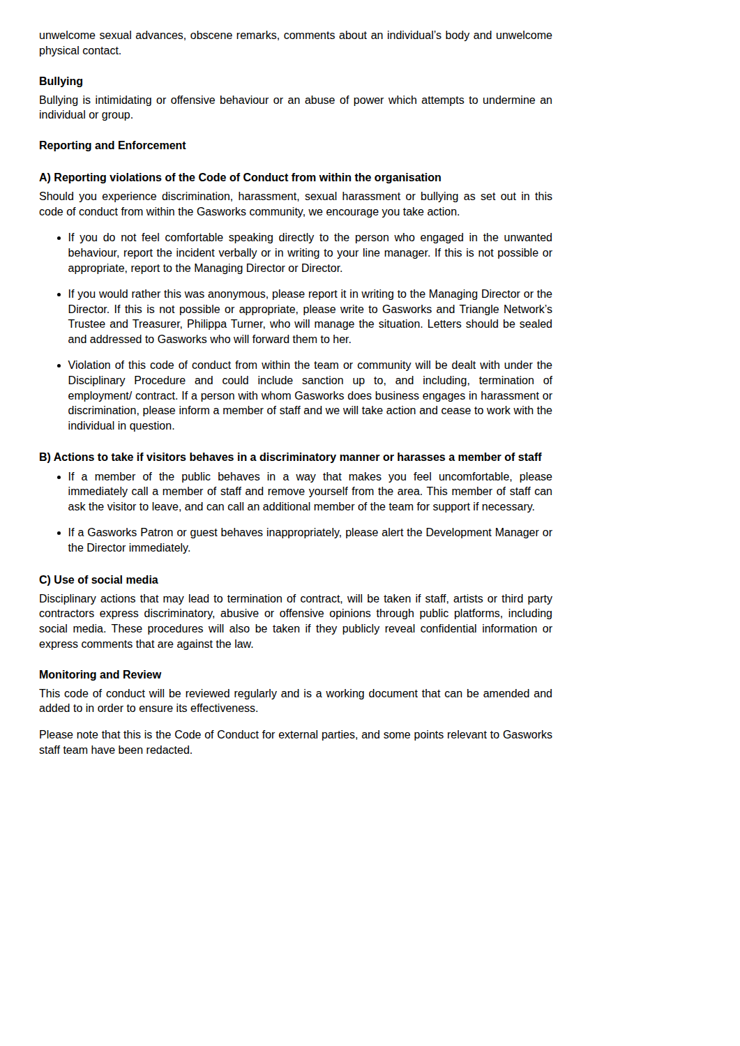unwelcome sexual advances, obscene remarks, comments about an individual’s body and unwelcome physical contact.
Bullying
Bullying is intimidating or offensive behaviour or an abuse of power which attempts to undermine an individual or group.
Reporting and Enforcement
A) Reporting violations of the Code of Conduct from within the organisation
Should you experience discrimination, harassment, sexual harassment or bullying as set out in this code of conduct from within the Gasworks community, we encourage you take action.
If you do not feel comfortable speaking directly to the person who engaged in the unwanted behaviour, report the incident verbally or in writing to your line manager. If this is not possible or appropriate, report to the Managing Director or Director.
If you would rather this was anonymous, please report it in writing to the Managing Director or the Director. If this is not possible or appropriate, please write to Gasworks and Triangle Network’s Trustee and Treasurer, Philippa Turner, who will manage the situation. Letters should be sealed and addressed to Gasworks who will forward them to her.
Violation of this code of conduct from within the team or community will be dealt with under the Disciplinary Procedure and could include sanction up to, and including, termination of employment/ contract. If a person with whom Gasworks does business engages in harassment or discrimination, please inform a member of staff and we will take action and cease to work with the individual in question.
B) Actions to take if visitors behaves in a discriminatory manner or harasses a member of staff
If a member of the public behaves in a way that makes you feel uncomfortable, please immediately call a member of staff and remove yourself from the area. This member of staff can ask the visitor to leave, and can call an additional member of the team for support if necessary.
If a Gasworks Patron or guest behaves inappropriately, please alert the Development Manager or the Director immediately.
C) Use of social media
Disciplinary actions that may lead to termination of contract, will be taken if staff, artists or third party contractors express discriminatory, abusive or offensive opinions through public platforms, including social media. These procedures will also be taken if they publicly reveal confidential information or express comments that are against the law.
Monitoring and Review
This code of conduct will be reviewed regularly and is a working document that can be amended and added to in order to ensure its effectiveness.
Please note that this is the Code of Conduct for external parties, and some points relevant to Gasworks staff team have been redacted.